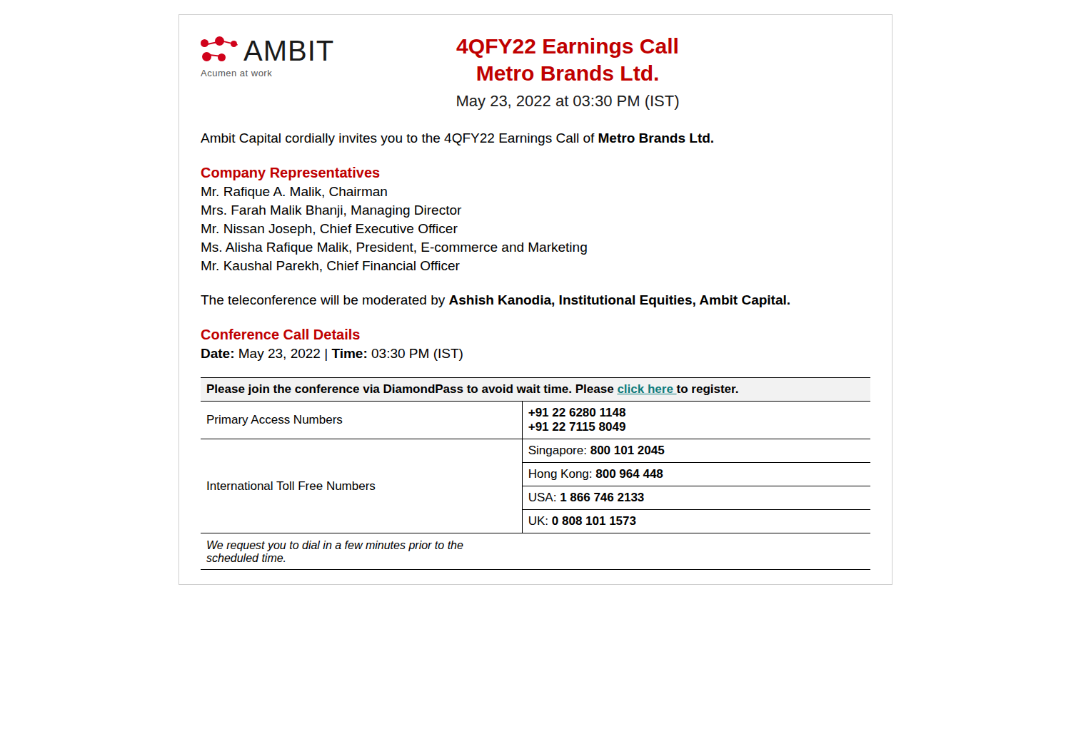AMBIT
Acumen at work
4QFY22 Earnings Call
Metro Brands Ltd.
May 23, 2022 at 03:30 PM (IST)
Ambit Capital cordially invites you to the 4QFY22 Earnings Call of Metro Brands Ltd.
Company Representatives
Mr. Rafique A. Malik, Chairman
Mrs. Farah Malik Bhanji, Managing Director
Mr. Nissan Joseph, Chief Executive Officer
Ms. Alisha Rafique Malik, President, E-commerce and Marketing
Mr. Kaushal Parekh, Chief Financial Officer
The teleconference will be moderated by Ashish Kanodia, Institutional Equities, Ambit Capital.
Conference Call Details
Date: May 23, 2022 | Time: 03:30 PM (IST)
| Please join the conference via DiamondPass to avoid wait time. Please click here to register. |
| Primary Access Numbers | +91 22 6280 1148 +91 22 7115 8049 |
| International Toll Free Numbers | Singapore: 800 101 2045 |
| Hong Kong: 800 964 448 |
| USA: 1 866 746 2133 |
| UK: 0 808 101 1573 |
| We request you to dial in a few minutes prior to the scheduled time. | |